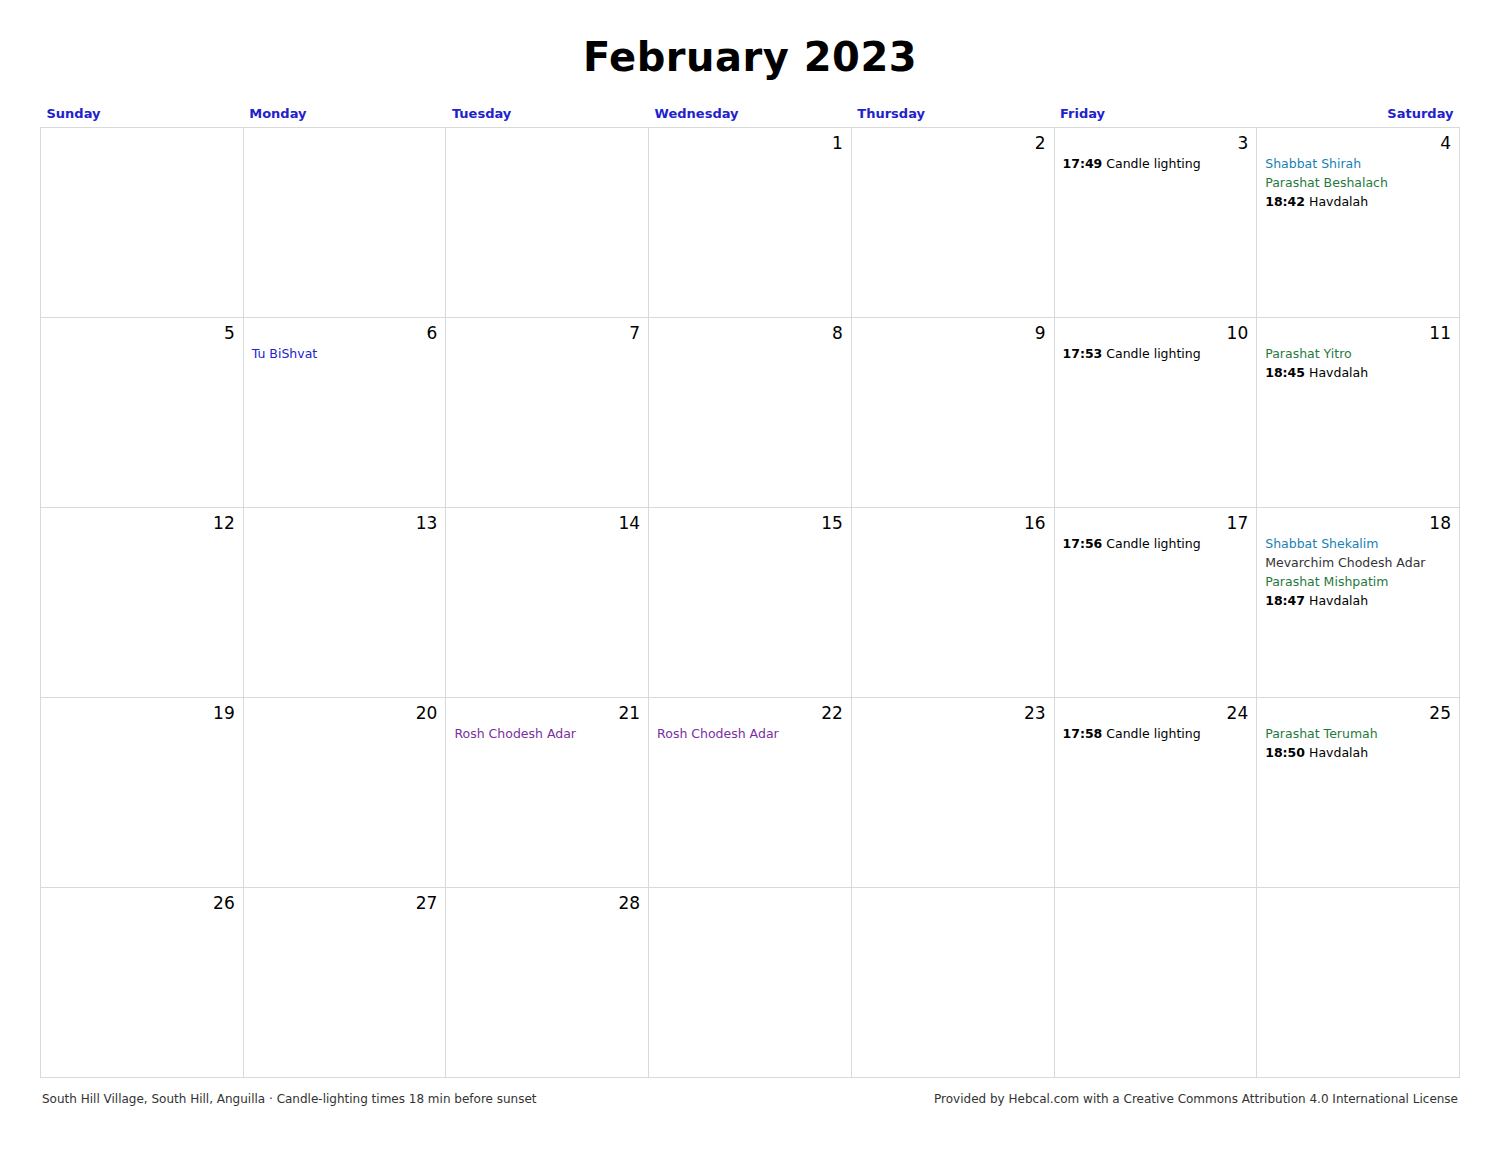February 2023
| Sunday | Monday | Tuesday | Wednesday | Thursday | Friday | Saturday |
| --- | --- | --- | --- | --- | --- | --- |
| | | | 1 | 2 | 3 17:49 Candle lighting | 4 Shabbat Shirah Parashat Beshalach 18:42 Havdalah |
| 5 | 6 Tu BiShvat | 7 | 8 | 9 | 10 17:53 Candle lighting | 11 Parashat Yitro 18:45 Havdalah |
| 12 | 13 | 14 | 15 | 16 | 17 17:56 Candle lighting | 18 Shabbat Shekalim Mevarchim Chodesh Adar Parashat Mishpatim 18:47 Havdalah |
| 19 | 20 | 21 Rosh Chodesh Adar | 22 Rosh Chodesh Adar | 23 | 24 17:58 Candle lighting | 25 Parashat Terumah 18:50 Havdalah |
| 26 | 27 | 28 | | | | |
South Hill Village, South Hill, Anguilla · Candle-lighting times 18 min before sunset
Provided by Hebcal.com with a Creative Commons Attribution 4.0 International License